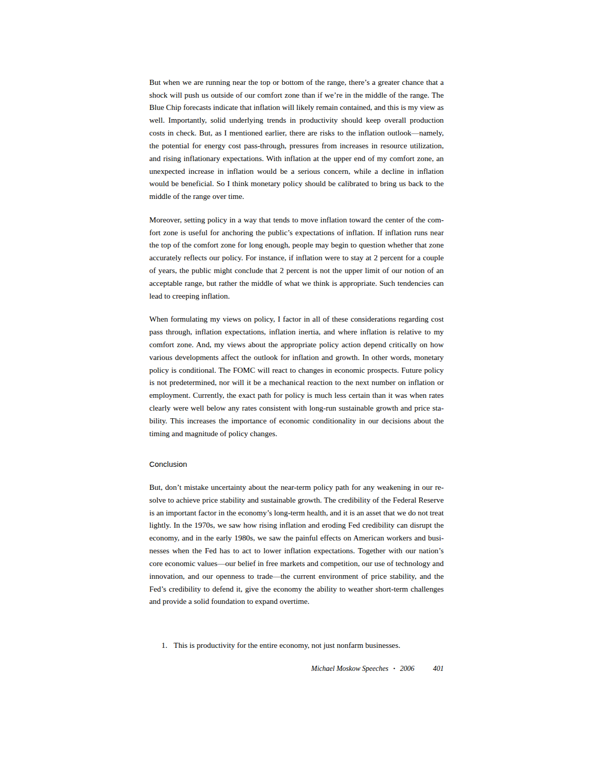But when we are running near the top or bottom of the range, there’s a greater chance that a shock will push us outside of our comfort zone than if we’re in the middle of the range. The Blue Chip forecasts indicate that inflation will likely remain contained, and this is my view as well. Importantly, solid underlying trends in productivity should keep overall production costs in check. But, as I mentioned earlier, there are risks to the inflation outlook—namely, the potential for energy cost pass-through, pressures from increases in resource utilization, and rising inflationary expectations. With inflation at the upper end of my comfort zone, an unexpected increase in inflation would be a serious concern, while a decline in inflation would be beneficial. So I think monetary policy should be calibrated to bring us back to the middle of the range over time.
Moreover, setting policy in a way that tends to move inflation toward the center of the comfort zone is useful for anchoring the public’s expectations of inflation. If inflation runs near the top of the comfort zone for long enough, people may begin to question whether that zone accurately reflects our policy. For instance, if inflation were to stay at 2 percent for a couple of years, the public might conclude that 2 percent is not the upper limit of our notion of an acceptable range, but rather the middle of what we think is appropriate. Such tendencies can lead to creeping inflation.
When formulating my views on policy, I factor in all of these considerations regarding cost pass through, inflation expectations, inflation inertia, and where inflation is relative to my comfort zone. And, my views about the appropriate policy action depend critically on how various developments affect the outlook for inflation and growth. In other words, monetary policy is conditional. The FOMC will react to changes in economic prospects. Future policy is not predetermined, nor will it be a mechanical reaction to the next number on inflation or employment. Currently, the exact path for policy is much less certain than it was when rates clearly were well below any rates consistent with long-run sustainable growth and price stability. This increases the importance of economic conditionality in our decisions about the timing and magnitude of policy changes.
Conclusion
But, don’t mistake uncertainty about the near-term policy path for any weakening in our resolve to achieve price stability and sustainable growth. The credibility of the Federal Reserve is an important factor in the economy’s long-term health, and it is an asset that we do not treat lightly. In the 1970s, we saw how rising inflation and eroding Fed credibility can disrupt the economy, and in the early 1980s, we saw the painful effects on American workers and businesses when the Fed has to act to lower inflation expectations. Together with our nation’s core economic values—our belief in free markets and competition, our use of technology and innovation, and our openness to trade—the current environment of price stability, and the Fed’s credibility to defend it, give the economy the ability to weather short-term challenges and provide a solid foundation to expand overtime.
This is productivity for the entire economy, not just nonfarm businesses.
Michael Moskow Speeches•2006401